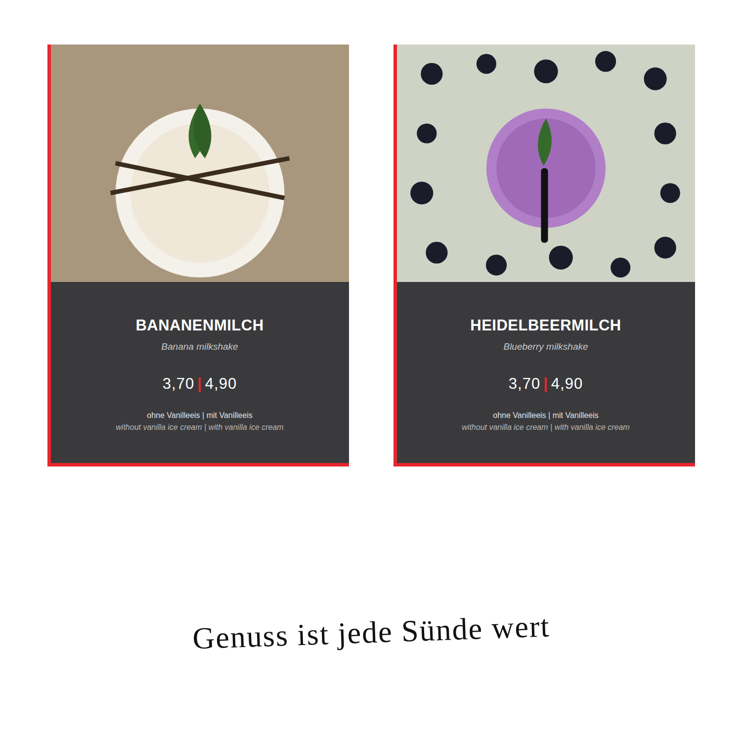Bananenmilch
Banana milkshake
3,70|4,90
ohne Vanilleeis | mit Vanilleeis without vanilla ice cream | with vanilla ice cream
Heidelbeermilch
Blueberry milkshake
3,70|4,90
ohne Vanilleeis | mit Vanilleeis without vanilla ice cream | with vanilla ice cream
Genuss ist jede Sünde wert